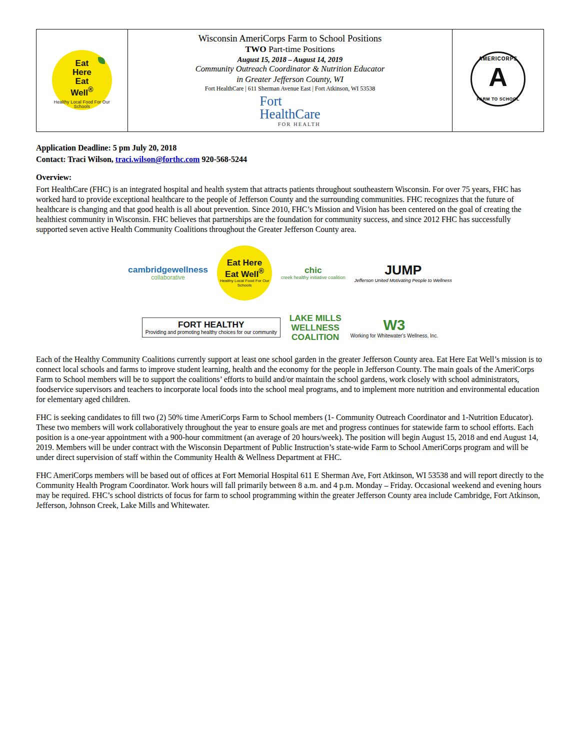| Eat Here Eat Well ® Healthy Local Food For Our Schools | Wisconsin AmeriCorps Farm to School Positions TWO Part-time Positions August 15, 2018 – August 14, 2019 Community Outreach Coordinator & Nutrition Educator in Greater Jefferson County, WI Fort HealthCare / 611 Sherman Avenue East / Fort Atkinson, WI 53538 Fort HealthCare FOR HEALTH | AMERICORPS A FARM TO SCHOOL |
Application Deadline: 5 pm July 20, 2018
Contact: Traci Wilson, traci.wilson@forthc.com 920-568-5244
Overview:
Fort HealthCare (FHC) is an integrated hospital and health system that attracts patients throughout southeastern Wisconsin. For over 75 years, FHC has worked hard to provide exceptional healthcare to the people of Jefferson County and the surrounding communities. FHC recognizes that the future of healthcare is changing and that good health is all about prevention. Since 2010, FHC’s Mission and Vision has been centered on the goal of creating the healthiest community in Wisconsin. FHC believes that partnerships are the foundation for community success, and since 2012 FHC has successfully supported seven active Health Community Coalitions throughout the Greater Jefferson County area.
cambridgewellness
collaborative
Eat Here
Eat Well®
Healthy Local Food For Our Schools
chic
creek healthy initiative coalition
JUMP
Jefferson United Motivating People to Wellness
FORT HEALTHY
Providing and promoting healthy choices for our community
LAKE MILLS
WELLNESS
COALITION
W3
Working for Whitewater's Wellness, Inc.
Each of the Healthy Community Coalitions currently support at least one school garden in the greater Jefferson County area. Eat Here Eat Well’s mission is to connect local schools and farms to improve student learning, health and the economy for the people in Jefferson County. The main goals of the AmeriCorps Farm to School members will be to support the coalitions’ efforts to build and/or maintain the school gardens, work closely with school administrators, foodservice supervisors and teachers to incorporate local foods into the school meal programs, and to implement more nutrition and environmental education for elementary aged children.
FHC is seeking candidates to fill two (2) 50% time AmeriCorps Farm to School members (1- Community Outreach Coordinator and 1-Nutrition Educator). These two members will work collaboratively throughout the year to ensure goals are met and progress continues for statewide farm to school efforts. Each position is a one-year appointment with a 900-hour commitment (an average of 20 hours/week). The position will begin August 15, 2018 and end August 14, 2019. Members will be under contract with the Wisconsin Department of Public Instruction’s state-wide Farm to School AmeriCorps program and will be under direct supervision of staff within the Community Health & Wellness Department at FHC.
FHC AmeriCorps members will be based out of offices at Fort Memorial Hospital 611 E Sherman Ave, Fort Atkinson, WI 53538 and will report directly to the Community Health Program Coordinator. Work hours will fall primarily between 8 a.m. and 4 p.m. Monday – Friday. Occasional weekend and evening hours may be required. FHC’s school districts of focus for farm to school programming within the greater Jefferson County area include Cambridge, Fort Atkinson, Jefferson, Johnson Creek, Lake Mills and Whitewater.